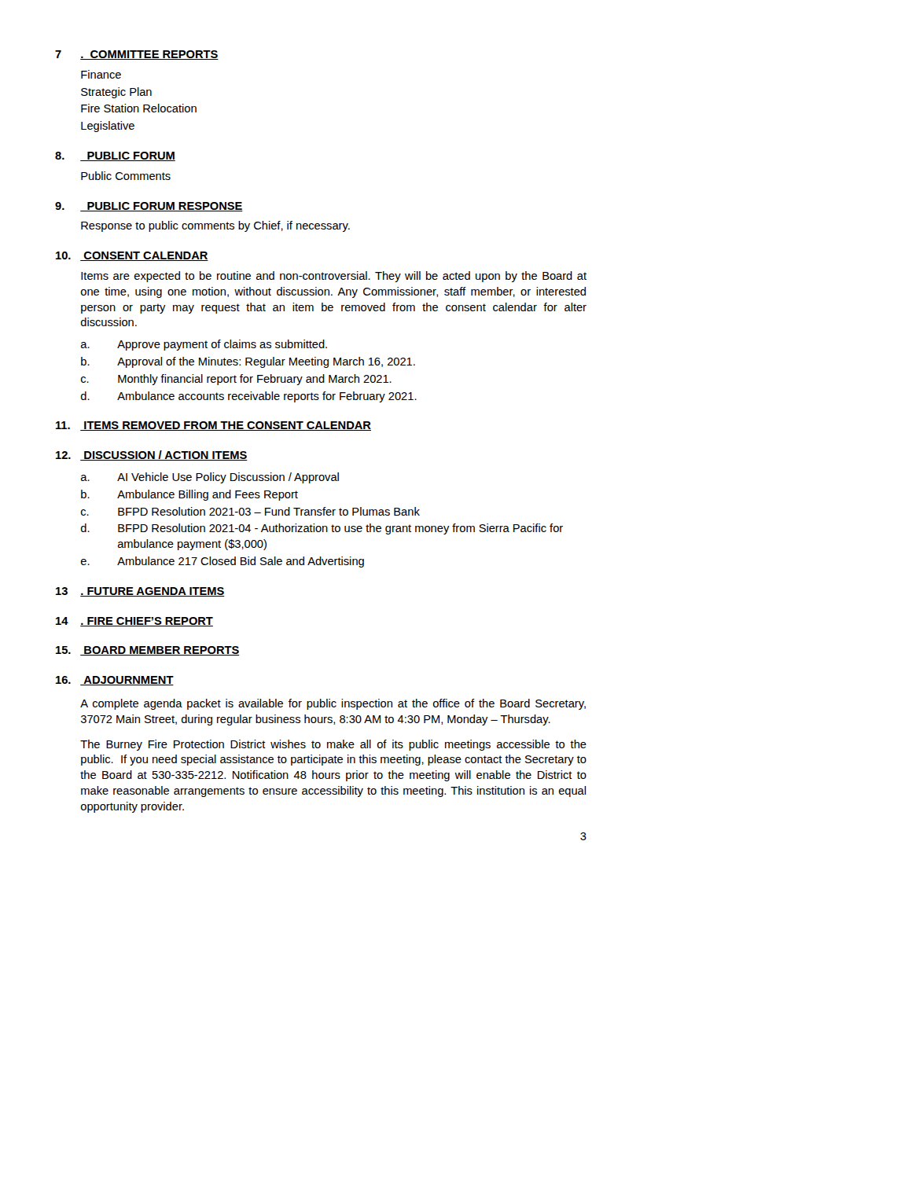7. COMMITTEE REPORTS
Finance
Strategic Plan
Fire Station Relocation
Legislative
8. PUBLIC FORUM
Public Comments
9. PUBLIC FORUM RESPONSE
Response to public comments by Chief, if necessary.
10. CONSENT CALENDAR
Items are expected to be routine and non-controversial. They will be acted upon by the Board at one time, using one motion, without discussion. Any Commissioner, staff member, or interested person or party may request that an item be removed from the consent calendar for alter discussion.
a. Approve payment of claims as submitted.
b. Approval of the Minutes: Regular Meeting March 16, 2021.
c. Monthly financial report for February and March 2021.
d. Ambulance accounts receivable reports for February 2021.
11. ITEMS REMOVED FROM THE CONSENT CALENDAR
12. DISCUSSION / ACTION ITEMS
a. AI Vehicle Use Policy Discussion / Approval
b. Ambulance Billing and Fees Report
c. BFPD Resolution 2021-03 – Fund Transfer to Plumas Bank
d. BFPD Resolution 2021-04 - Authorization to use the grant money from Sierra Pacific for ambulance payment ($3,000)
e. Ambulance 217 Closed Bid Sale and Advertising
13. FUTURE AGENDA ITEMS
14. FIRE CHIEF’S REPORT
15. BOARD MEMBER REPORTS
16. ADJOURNMENT
A complete agenda packet is available for public inspection at the office of the Board Secretary, 37072 Main Street, during regular business hours, 8:30 AM to 4:30 PM, Monday – Thursday.
The Burney Fire Protection District wishes to make all of its public meetings accessible to the public. If you need special assistance to participate in this meeting, please contact the Secretary to the Board at 530-335-2212. Notification 48 hours prior to the meeting will enable the District to make reasonable arrangements to ensure accessibility to this meeting. This institution is an equal opportunity provider.
3